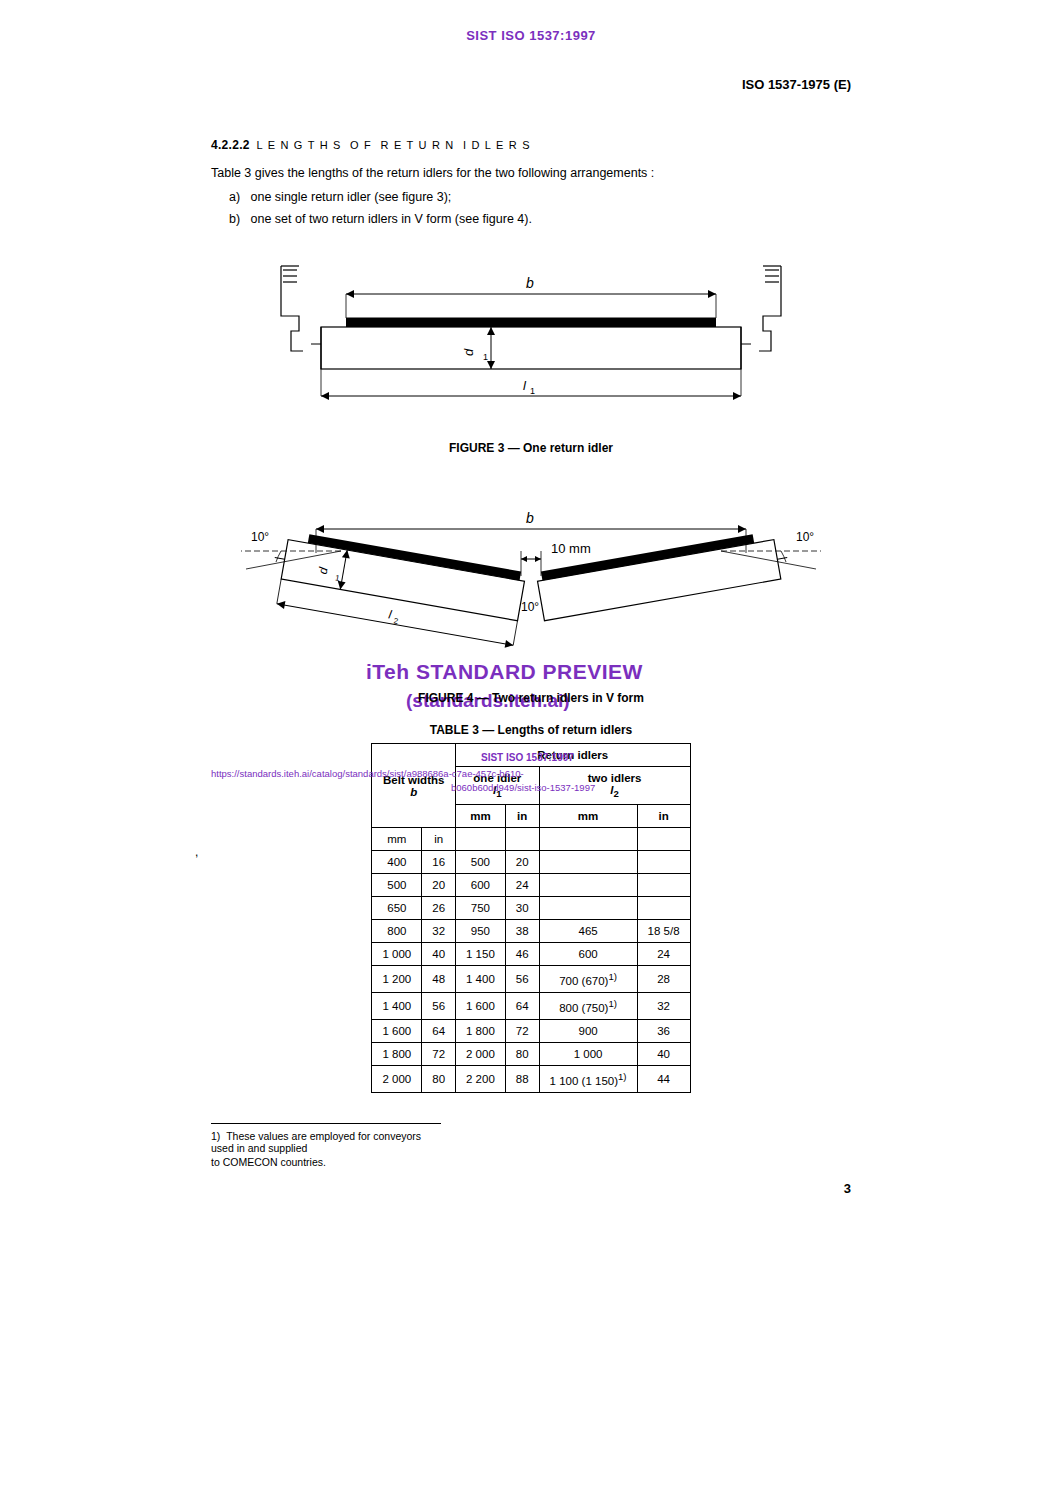SIST ISO 1537:1997
ISO 1537-1975 (E)
4.2.2.2 L E N G T H S O F R E T U R N I D L E R S
Table 3 gives the lengths of the return idlers for the two following arrangements :
a) one single return idler (see figure 3);
b) one set of two return idlers in V form (see figure 4).
b d 1 l 1
FIGURE 3 — One return idler
d 1 l 2 10 mm b 10° 10° 10°
iTeh STANDARD PREVIEW
(standards.iteh.ai)
FIGURE 4 — Two return idlers in V form
SIST ISO 1537:1997
https://standards.iteh.ai/catalog/standards/sist/a988686a-c7ae-457c-b610-
b060b60dd949/sist-iso-1537-1997
TABLE 3 — Lengths of return idlers
| Belt widths b | Return idlers |
| --- | --- |
| one idler l 1 | two idlers l 2 |
| mm | in | mm | in |
| mm | in | | | | |
| 400 | 16 | 500 | 20 | | |
| 500 | 20 | 600 | 24 | | |
| 650 | 26 | 750 | 30 | | |
| 800 | 32 | 950 | 38 | 465 | 18 5/8 |
| 1 000 | 40 | 1 150 | 46 | 600 | 24 |
| 1 200 | 48 | 1 400 | 56 | 700 (670) 1) | 28 |
| 1 400 | 56 | 1 600 | 64 | 800 (750) 1) | 32 |
| 1 600 | 64 | 1 800 | 72 | 900 | 36 |
| 1 800 | 72 | 2 000 | 80 | 1 000 | 40 |
| 2 000 | 80 | 2 200 | 88 | 1 100 (1 150) 1) | 44 |
1) These values are employed for conveyors used in and supplied
to COMECON countries.
,
3